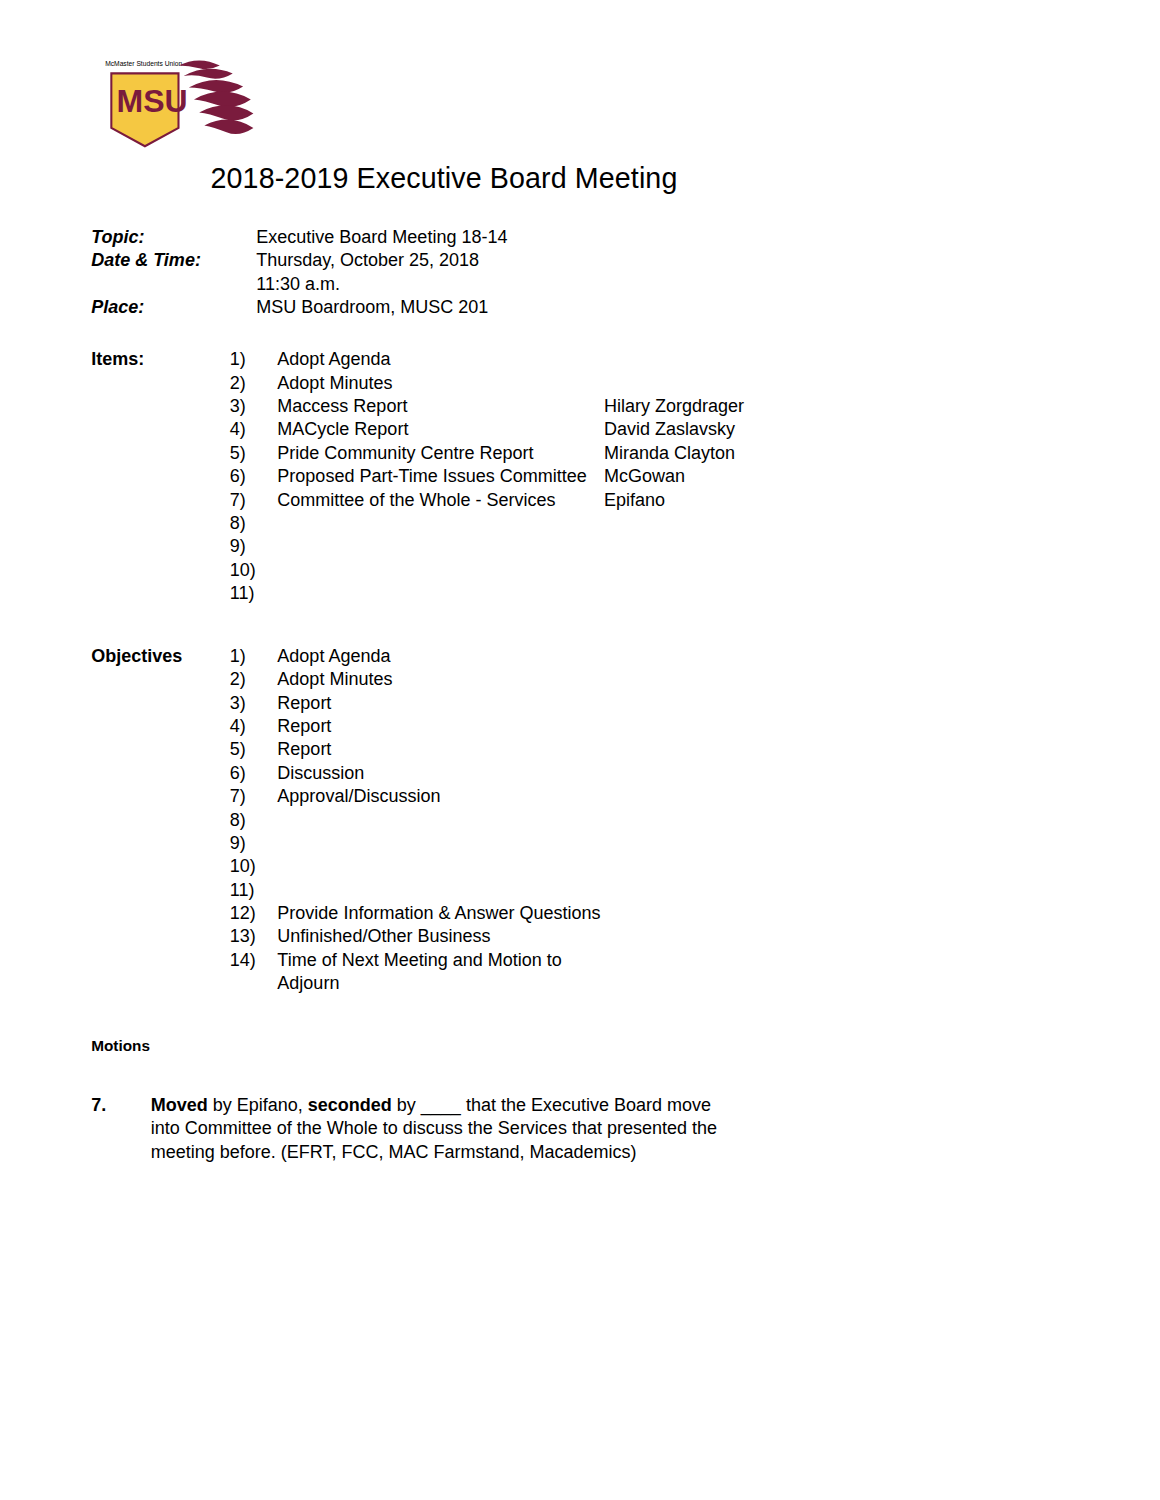2018-2019 Executive Board Meeting
| Topic: | Executive Board Meeting 18-14 |
| Date & Time: | Thursday, October 25, 2018 |
| | 11:30 a.m. |
| Place: | MSU Boardroom, MUSC 201 |
| Items: | 1) | Adopt Agenda | |
| | 2) | Adopt Minutes | |
| | 3) | Maccess Report | Hilary Zorgdrager |
| | 4) | MACycle Report | David Zaslavsky |
| | 5) | Pride Community Centre Report | Miranda Clayton |
| | 6) | Proposed Part-Time Issues Committee | McGowan |
| | 7) | Committee of the Whole - Services | Epifano |
| | 8) | | |
| | 9) | | |
| | 10) | | |
| | 11) | | |
| Objectives | 1) | Adopt Agenda | |
| | 2) | Adopt Minutes | |
| | 3) | Report | |
| | 4) | Report | |
| | 5) | Report | |
| | 6) | Discussion | |
| | 7) | Approval/Discussion | |
| | 8) | | |
| | 9) | | |
| | 10) | | |
| | 11) | | |
| | 12) | Provide Information & Answer Questions | |
| | 13) | Unfinished/Other Business | |
| | 14) | Time of Next Meeting and Motion to Adjourn | |
Motions
7.
Moved by Epifano, seconded by ____ that the Executive Board move into Committee of the Whole to discuss the Services that presented the meeting before. (EFRT, FCC, MAC Farmstand, Macademics)